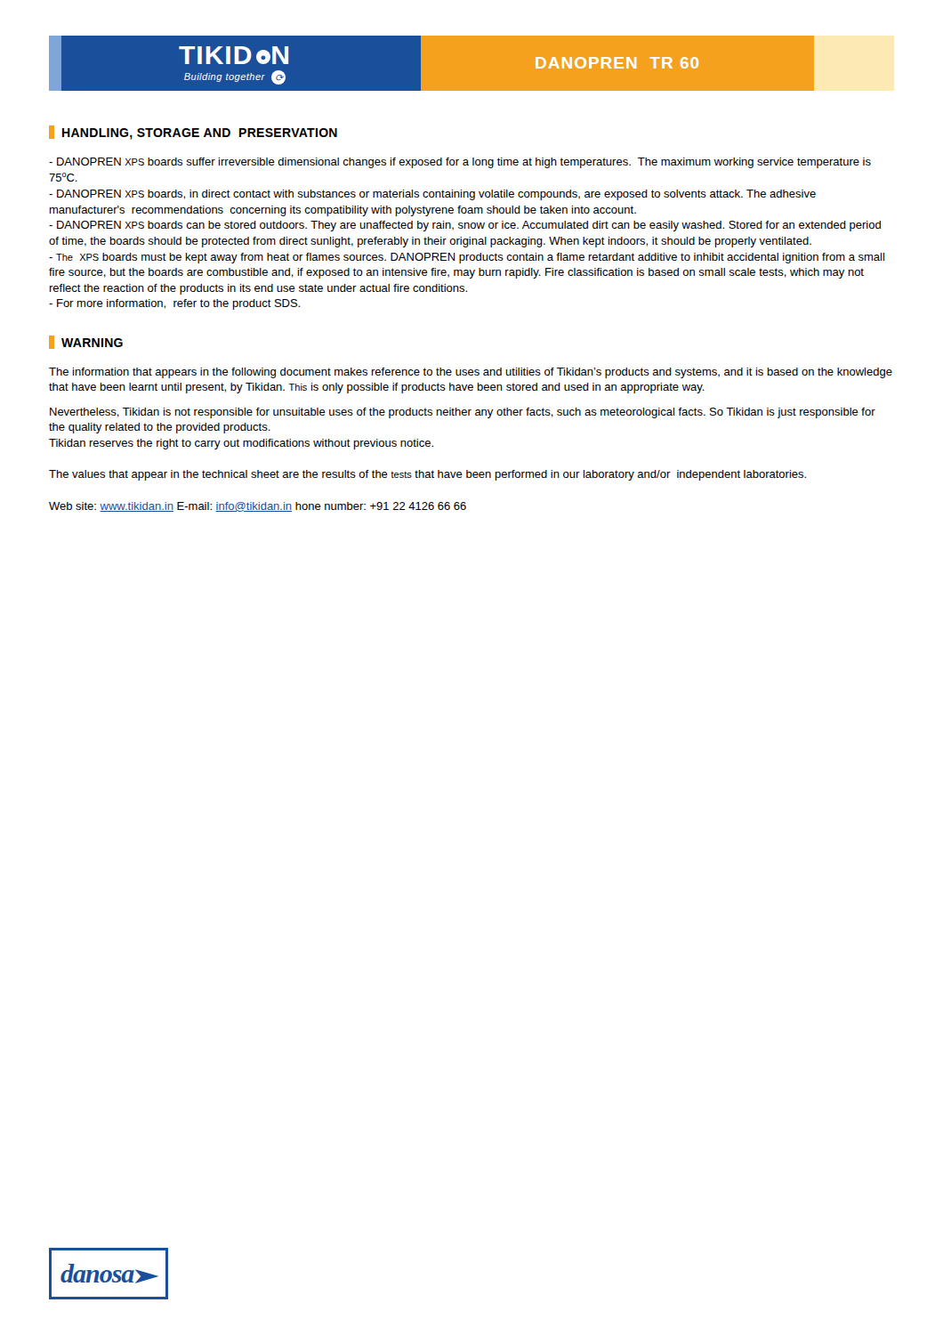TIKID●N
Building together ⟳
DANOPREN TR 60
HANDLING, STORAGE AND PRESERVATION
- DANOPREN XPS boards suffer irreversible dimensional changes if exposed for a long time at high temperatures. The maximum working service temperature is 75oC.
- DANOPREN XPS boards, in direct contact with substances or materials containing volatile compounds, are exposed to solvents attack. The adhesive manufacturer's recommendations concerning its compatibility with polystyrene foam should be taken into account.
- DANOPREN XPS boards can be stored outdoors. They are unaffected by rain, snow or ice. Accumulated dirt can be easily washed. Stored for an extended period of time, the boards should be protected from direct sunlight, preferably in their original packaging. When kept indoors, it should be properly ventilated.
- The XPS boards must be kept away from heat or flames sources. DANOPREN products contain a flame retardant additive to inhibit accidental ignition from a small fire source, but the boards are combustible and, if exposed to an intensive fire, may burn rapidly. Fire classification is based on small scale tests, which may not reflect the reaction of the products in its end use state under actual fire conditions.
- For more information, refer to the product SDS.
WARNING
The information that appears in the following document makes reference to the uses and utilities of Tikidan’s products and systems, and it is based on the knowledge that have been learnt until present, by Tikidan. This is only possible if products have been stored and used in an appropriate way.
Nevertheless, Tikidan is not responsible for unsuitable uses of the products neither any other facts, such as meteorological facts. So Tikidan is just responsible for the quality related to the provided products.
Tikidan reserves the right to carry out modifications without previous notice.
The values that appear in the technical sheet are the results of the tests that have been performed in our laboratory and/or independent laboratories.
Web site: www.tikidan.in E-mail: info@tikidan.in hone number: +91 22 4126 66 66
danosa➤